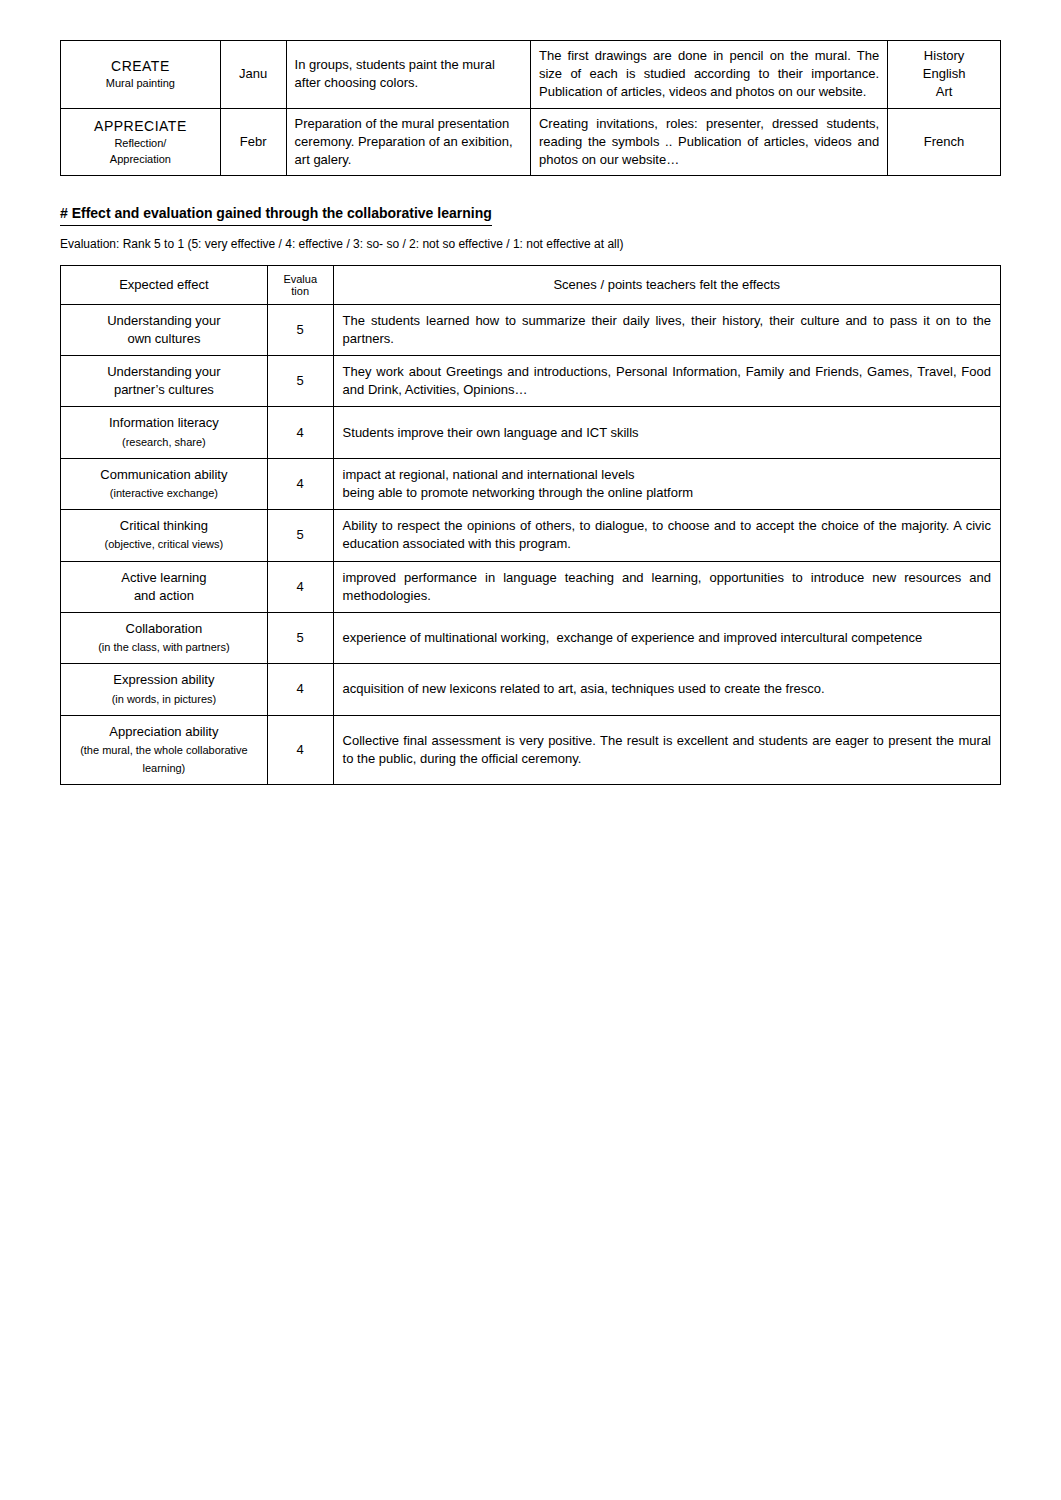| CREATE Mural painting | Janu | In groups, students paint the mural after choosing colors. | The first drawings are done in pencil on the mural. The size of each is studied according to their importance. Publication of articles, videos and photos on our website. | History English Art |
| APPRECIATE Reflection/ Appreciation | Febr | Preparation of the mural presentation ceremony. Preparation of an exibition, art galery. | Creating invitations, roles: presenter, dressed students, reading the symbols .. Publication of articles, videos and photos on our website… | French |
# Effect and evaluation gained through the collaborative learning
Evaluation: Rank 5 to 1 (5: very effective / 4: effective / 3: so- so / 2: not so effective / 1: not effective at all)
| Expected effect | Evalua tion | Scenes / points teachers felt the effects |
| --- | --- | --- |
| Understanding your own cultures | 5 | The students learned how to summarize their daily lives, their history, their culture and to pass it on to the partners. |
| Understanding your partner’s cultures | 5 | They work about Greetings and introductions, Personal Information, Family and Friends, Games, Travel, Food and Drink, Activities, Opinions… |
| Information literacy (research, share) | 4 | Students improve their own language and ICT skills |
| Communication ability (interactive exchange) | 4 | impact at regional, national and international levels being able to promote networking through the online platform |
| Critical thinking (objective, critical views) | 5 | Ability to respect the opinions of others, to dialogue, to choose and to accept the choice of the majority. A civic education associated with this program. |
| Active learning and action | 4 | improved performance in language teaching and learning, opportunities to introduce new resources and methodologies. |
| Collaboration (in the class, with partners) | 5 | experience of multinational working, exchange of experience and improved intercultural competence |
| Expression ability (in words, in pictures) | 4 | acquisition of new lexicons related to art, asia, techniques used to create the fresco. |
| Appreciation ability (the mural, the whole collaborative learning) | 4 | Collective final assessment is very positive. The result is excellent and students are eager to present the mural to the public, during the official ceremony. |